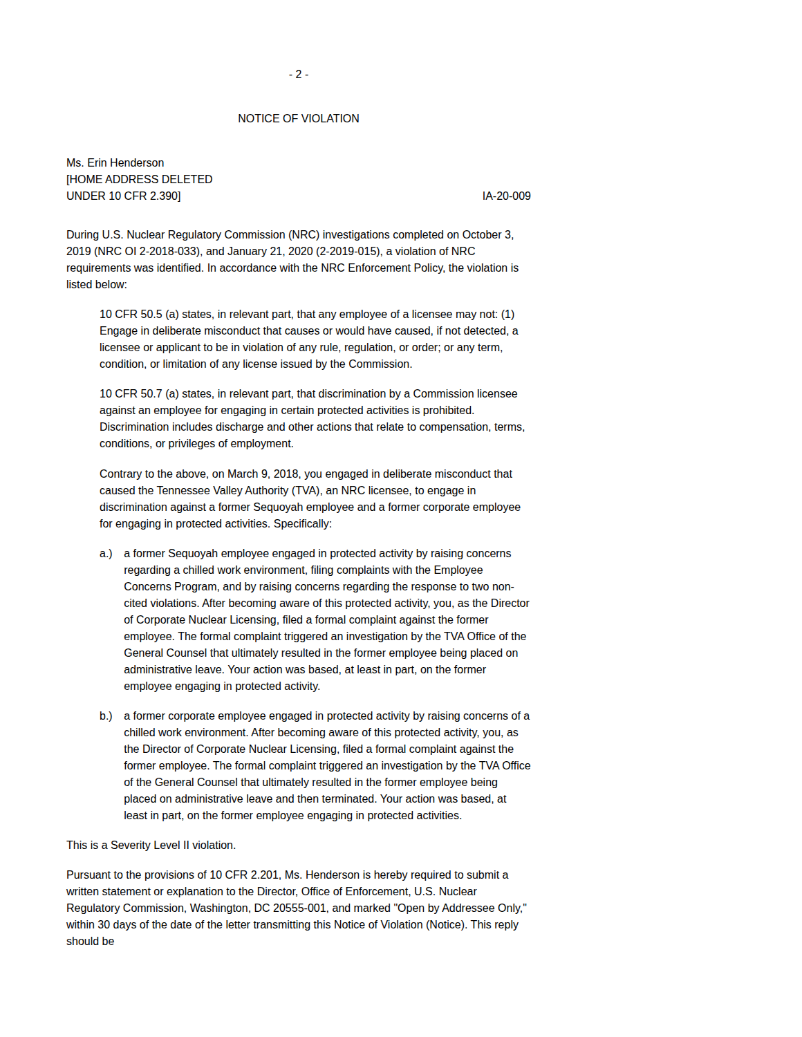- 2 -
NOTICE OF VIOLATION
Ms. Erin Henderson
[HOME ADDRESS DELETED
UNDER 10 CFR 2.390]
IA-20-009
During U.S. Nuclear Regulatory Commission (NRC) investigations completed on October 3, 2019 (NRC OI 2-2018-033), and January 21, 2020 (2-2019-015), a violation of NRC requirements was identified. In accordance with the NRC Enforcement Policy, the violation is listed below:
10 CFR 50.5 (a) states, in relevant part, that any employee of a licensee may not: (1) Engage in deliberate misconduct that causes or would have caused, if not detected, a licensee or applicant to be in violation of any rule, regulation, or order; or any term, condition, or limitation of any license issued by the Commission.
10 CFR 50.7 (a) states, in relevant part, that discrimination by a Commission licensee against an employee for engaging in certain protected activities is prohibited. Discrimination includes discharge and other actions that relate to compensation, terms, conditions, or privileges of employment.
Contrary to the above, on March 9, 2018, you engaged in deliberate misconduct that caused the Tennessee Valley Authority (TVA), an NRC licensee, to engage in discrimination against a former Sequoyah employee and a former corporate employee for engaging in protected activities. Specifically:
a.) a former Sequoyah employee engaged in protected activity by raising concerns regarding a chilled work environment, filing complaints with the Employee Concerns Program, and by raising concerns regarding the response to two non-cited violations. After becoming aware of this protected activity, you, as the Director of Corporate Nuclear Licensing, filed a formal complaint against the former employee. The formal complaint triggered an investigation by the TVA Office of the General Counsel that ultimately resulted in the former employee being placed on administrative leave. Your action was based, at least in part, on the former employee engaging in protected activity.
b.) a former corporate employee engaged in protected activity by raising concerns of a chilled work environment. After becoming aware of this protected activity, you, as the Director of Corporate Nuclear Licensing, filed a formal complaint against the former employee. The formal complaint triggered an investigation by the TVA Office of the General Counsel that ultimately resulted in the former employee being placed on administrative leave and then terminated. Your action was based, at least in part, on the former employee engaging in protected activities.
This is a Severity Level II violation.
Pursuant to the provisions of 10 CFR 2.201, Ms. Henderson is hereby required to submit a written statement or explanation to the Director, Office of Enforcement, U.S. Nuclear Regulatory Commission, Washington, DC 20555-001, and marked "Open by Addressee Only," within 30 days of the date of the letter transmitting this Notice of Violation (Notice). This reply should be